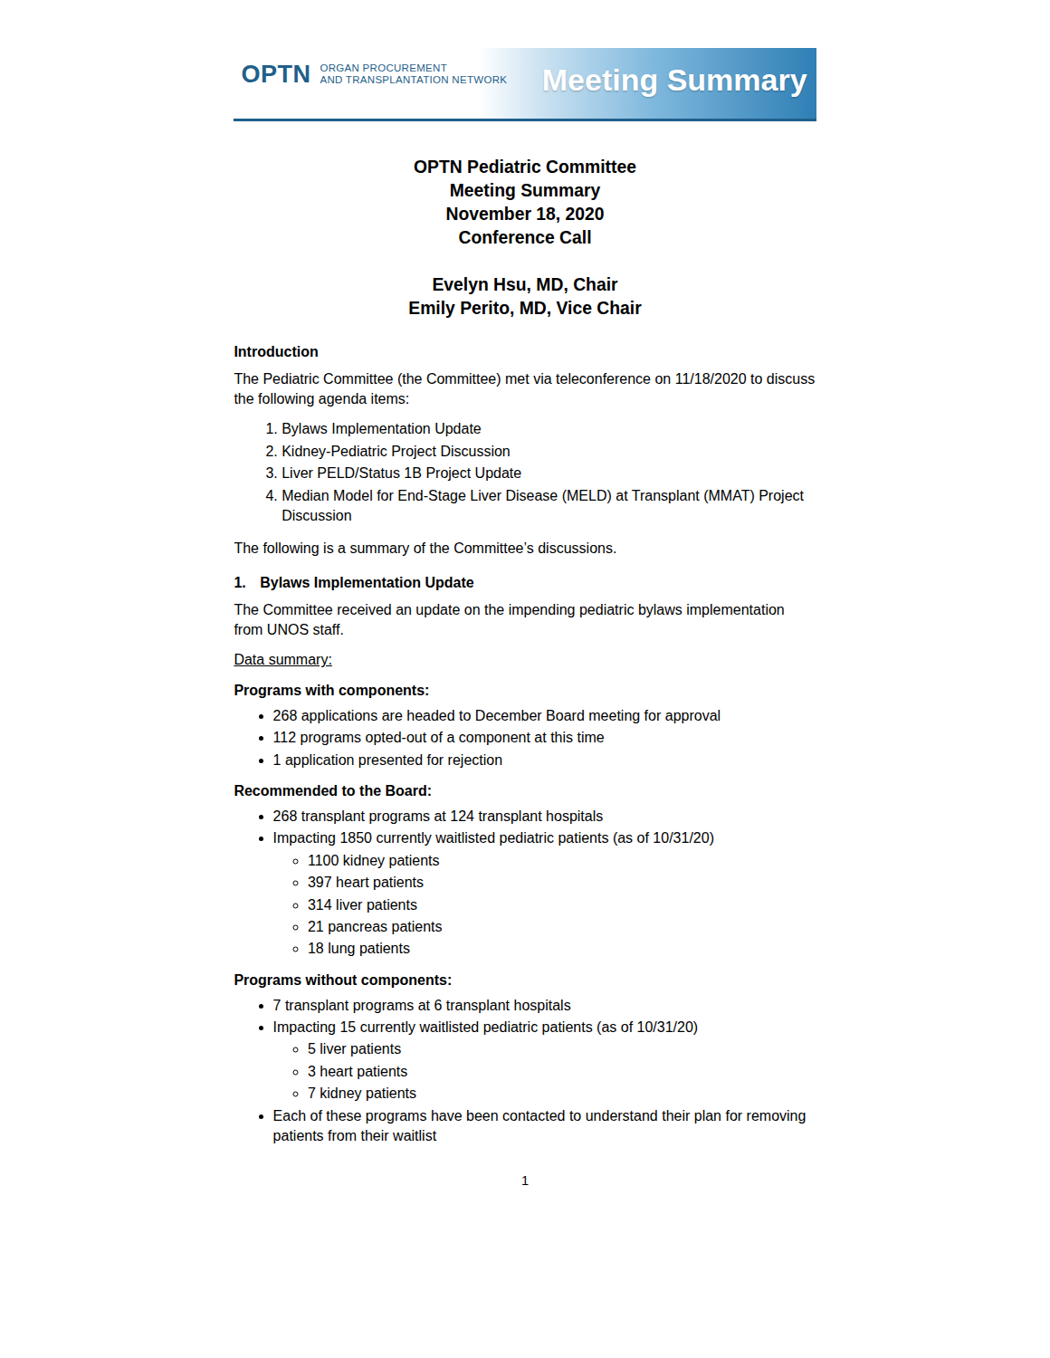OPTN Organ Procurement
and Transplantation Network
Meeting Summary
OPTN Pediatric Committee
Meeting Summary
November 18, 2020
Conference Call
Evelyn Hsu, MD, Chair
Emily Perito, MD, Vice Chair
Introduction
The Pediatric Committee (the Committee) met via teleconference on 11/18/2020 to discuss the following agenda items:
Bylaws Implementation Update
Kidney-Pediatric Project Discussion
Liver PELD/Status 1B Project Update
Median Model for End-Stage Liver Disease (MELD) at Transplant (MMAT) Project Discussion
The following is a summary of the Committee’s discussions.
1. Bylaws Implementation Update
The Committee received an update on the impending pediatric bylaws implementation from UNOS staff.
Data summary:
Programs with components:
268 applications are headed to December Board meeting for approval
112 programs opted-out of a component at this time
1 application presented for rejection
Recommended to the Board:
268 transplant programs at 124 transplant hospitals
Impacting 1850 currently waitlisted pediatric patients (as of 10/31/20)
1100 kidney patients
397 heart patients
314 liver patients
21 pancreas patients
18 lung patients
Programs without components:
7 transplant programs at 6 transplant hospitals
Impacting 15 currently waitlisted pediatric patients (as of 10/31/20)
5 liver patients
3 heart patients
7 kidney patients
Each of these programs have been contacted to understand their plan for removing patients from their waitlist
1